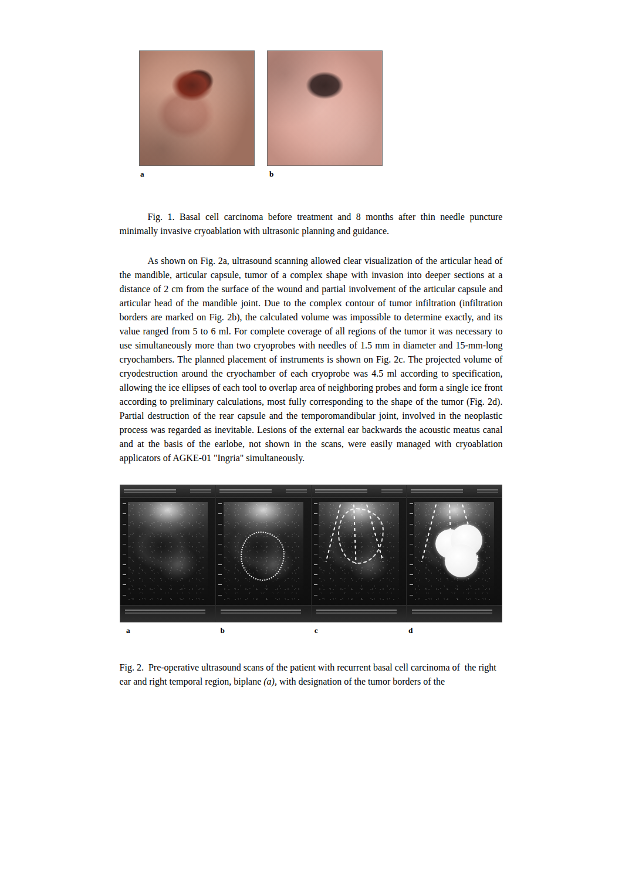a
b
Fig. 1. Basal cell carcinoma before treatment and 8 months after thin needle puncture minimally invasive cryoablation with ultrasonic planning and guidance.
As shown on Fig. 2a, ultrasound scanning allowed clear visualization of the articular head of the mandible, articular capsule, tumor of a complex shape with invasion into deeper sections at a distance of 2 cm from the surface of the wound and partial involvement of the articular capsule and articular head of the mandible joint. Due to the complex contour of tumor infiltration (infiltration borders are marked on Fig. 2b), the calculated volume was impossible to determine exactly, and its value ranged from 5 to 6 ml. For complete coverage of all regions of the tumor it was necessary to use simultaneously more than two cryoprobes with needles of 1.5 mm in diameter and 15-mm-long cryochambers. The planned placement of instruments is shown on Fig. 2c. The projected volume of cryodestruction around the cryochamber of each cryoprobe was 4.5 ml according to specification, allowing the ice ellipses of each tool to overlap area of neighboring probes and form a single ice front according to preliminary calculations, most fully corresponding to the shape of the tumor (Fig. 2d). Partial destruction of the rear capsule and the temporomandibular joint, involved in the neoplastic process was regarded as inevitable. Lesions of the external ear backwards the acoustic meatus canal and at the basis of the earlobe, not shown in the scans, were easily managed with cryoablation applicators of AGKE-01 "Ingria" simultaneously.
a
b
c
d
Fig. 2. Pre-operative ultrasound scans of the patient with recurrent basal cell carcinoma of the right ear and right temporal region, biplane (a), with designation of the tumor borders of the